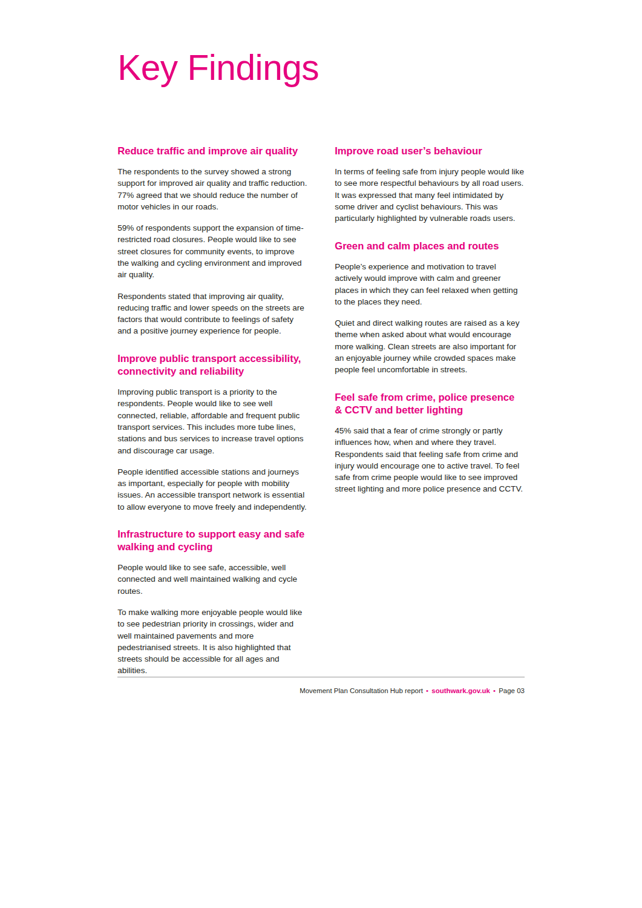Key Findings
Reduce traffic and improve air quality
The respondents to the survey showed a strong support for improved air quality and traffic reduction. 77% agreed that we should reduce the number of motor vehicles in our roads.
59% of respondents support the expansion of time-restricted road closures. People would like to see street closures for community events, to improve the walking and cycling environment and improved air quality.
Respondents stated that improving air quality, reducing traffic and lower speeds on the streets are factors that would contribute to feelings of safety and a positive journey experience for people.
Improve public transport accessibility, connectivity and reliability
Improving public transport is a priority to the respondents. People would like to see well connected, reliable, affordable and frequent public transport services. This includes more tube lines, stations and bus services to increase travel options and discourage car usage.
People identified accessible stations and journeys as important, especially for people with mobility issues. An accessible transport network is essential to allow everyone to move freely and independently.
Infrastructure to support easy and safe walking and cycling
People would like to see safe, accessible, well connected and well maintained walking and cycle routes.
To make walking more enjoyable people would like to see pedestrian priority in crossings, wider and well maintained pavements and more pedestrianised streets. It is also highlighted that streets should be accessible for all ages and abilities.
Improve road user’s behaviour
In terms of feeling safe from injury people would like to see more respectful behaviours by all road users. It was expressed that many feel intimidated by some driver and cyclist behaviours. This was particularly highlighted by vulnerable roads users.
Green and calm places and routes
People’s experience and motivation to travel actively would improve with calm and greener places in which they can feel relaxed when getting to the places they need.
Quiet and direct walking routes are raised as a key theme when asked about what would encourage more walking. Clean streets are also important for an enjoyable journey while crowded spaces make people feel uncomfortable in streets.
Feel safe from crime, police presence & CCTV and better lighting
45% said that a fear of crime strongly or partly influences how, when and where they travel. Respondents said that feeling safe from crime and injury would encourage one to active travel. To feel safe from crime people would like to see improved street lighting and more police presence and CCTV.
Movement Plan Consultation Hub report • southwark.gov.uk • Page 03